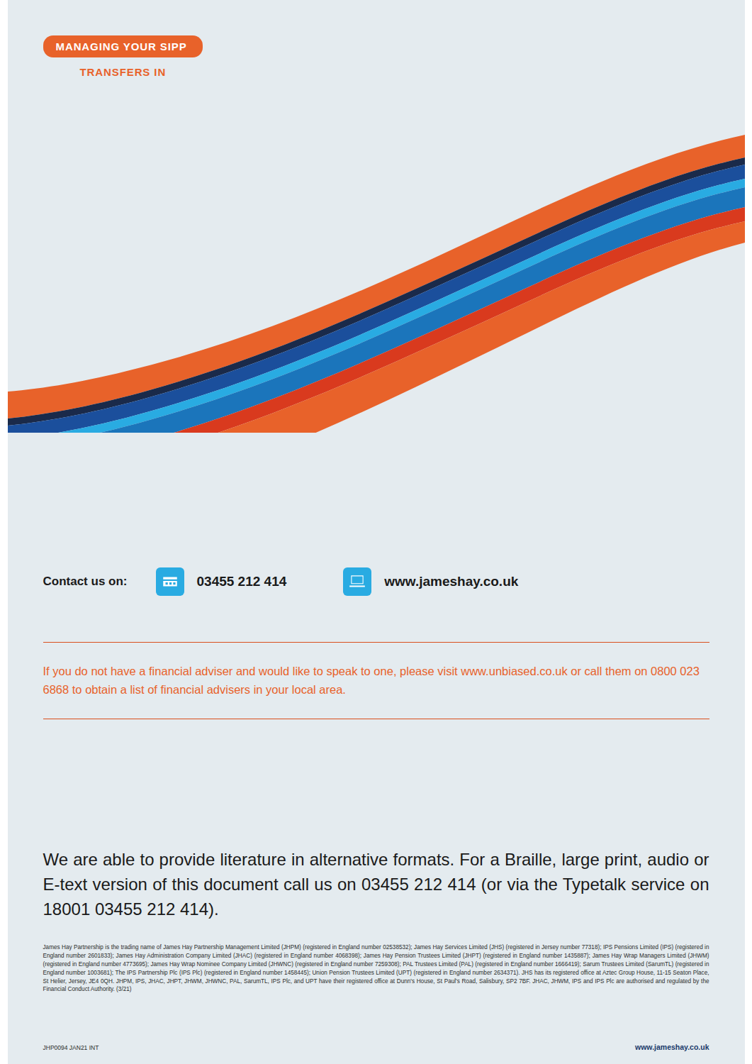Managing your SIPP
Transfers in
Contact us on:
03455 212 414
www.jameshay.co.uk
If you do not have a financial adviser and would like to speak to one, please visit www.unbiased.co.uk or call them on 0800 023 6868 to obtain a list of financial advisers in your local area.
We are able to provide literature in alternative formats. For a Braille, large print, audio or E-text version of this document call us on 03455 212 414 (or via the Typetalk service on 18001 03455 212 414).
James Hay Partnership is the trading name of James Hay Partnership Management Limited (JHPM) (registered in England number 02538532); James Hay Services Limited (JHS) (registered in Jersey number 77318); IPS Pensions Limited (IPS) (registered in England number 2601833); James Hay Administration Company Limited (JHAC) (registered in England number 4068398); James Hay Pension Trustees Limited (JHPT) (registered in England number 1435887); James Hay Wrap Managers Limited (JHWM) (registered in England number 4773695); James Hay Wrap Nominee Company Limited (JHWNC) (registered in England number 7259308); PAL Trustees Limited (PAL) (registered in England number 1666419); Sarum Trustees Limited (SarumTL) (registered in England number 1003681); The IPS Partnership Plc (IPS Plc) (registered in England number 1458445); Union Pension Trustees Limited (UPT) (registered in England number 2634371). JHS has its registered office at Aztec Group House, 11-15 Seaton Place, St Helier, Jersey, JE4 0QH. JHPM, IPS, JHAC, JHPT, JHWM, JHWNC, PAL, SarumTL, IPS Plc, and UPT have their registered office at Dunn's House, St Paul's Road, Salisbury, SP2 7BF. JHAC, JHWM, IPS and IPS Plc are authorised and regulated by the Financial Conduct Authority. (3/21)
JHP0094 JAN21 INT
www.jameshay.co.uk